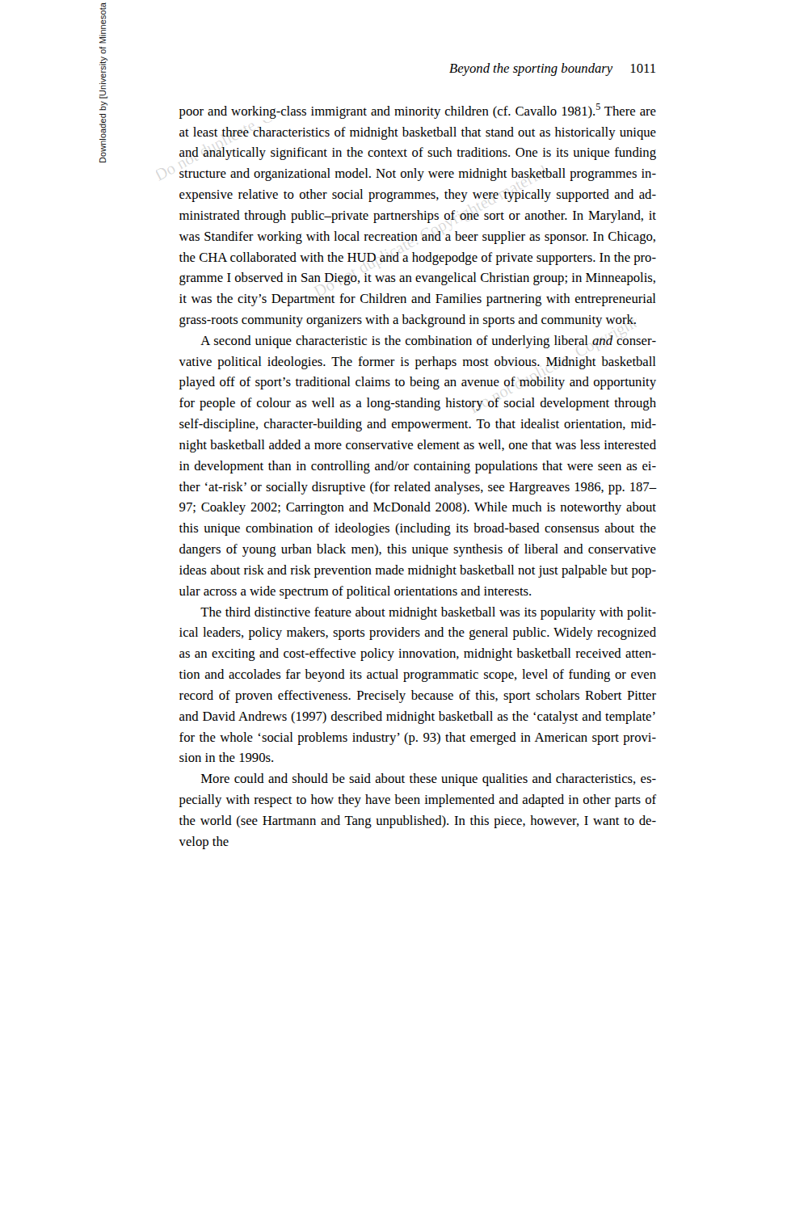Downloaded by [University of Minnesota Libraries, Twin Cities] at 13:30 25 March 2013
Do not duplicate. Copyrighted material. Do not duplicate. Copyrighted material. Do not duplicate. Copyrighted material.
Beyond the sporting boundary1011
poor and working-class immigrant and minority children (cf. Cavallo 1981).5 There are at least three characteristics of midnight basketball that stand out as historically unique and analytically significant in the context of such traditions. One is its unique funding structure and organizational model. Not only were midnight basketball programmes inexpensive relative to other social programmes, they were typically supported and administrated through public–private partnerships of one sort or another. In Maryland, it was Standifer working with local recreation and a beer supplier as sponsor. In Chicago, the CHA collaborated with the HUD and a hodgepodge of private supporters. In the programme I observed in San Diego, it was an evangelical Christian group; in Minneapolis, it was the city’s Department for Children and Families partnering with entrepreneurial grass-roots community organizers with a background in sports and community work.
A second unique characteristic is the combination of underlying liberal and conservative political ideologies. The former is perhaps most obvious. Midnight basketball played off of sport’s traditional claims to being an avenue of mobility and opportunity for people of colour as well as a long-standing history of social development through self-discipline, character-building and empowerment. To that idealist orientation, midnight basketball added a more conservative element as well, one that was less interested in development than in controlling and/or containing populations that were seen as either ‘at-risk’ or socially disruptive (for related analyses, see Hargreaves 1986, pp. 187–97; Coakley 2002; Carrington and McDonald 2008). While much is noteworthy about this unique combination of ideologies (including its broad-based consensus about the dangers of young urban black men), this unique synthesis of liberal and conservative ideas about risk and risk prevention made midnight basketball not just palpable but popular across a wide spectrum of political orientations and interests.
The third distinctive feature about midnight basketball was its popularity with political leaders, policy makers, sports providers and the general public. Widely recognized as an exciting and cost-effective policy innovation, midnight basketball received attention and accolades far beyond its actual programmatic scope, level of funding or even record of proven effectiveness. Precisely because of this, sport scholars Robert Pitter and David Andrews (1997) described midnight basketball as the ‘catalyst and template’ for the whole ‘social problems industry’ (p. 93) that emerged in American sport provision in the 1990s.
More could and should be said about these unique qualities and characteristics, especially with respect to how they have been implemented and adapted in other parts of the world (see Hartmann and Tang unpublished). In this piece, however, I want to develop the